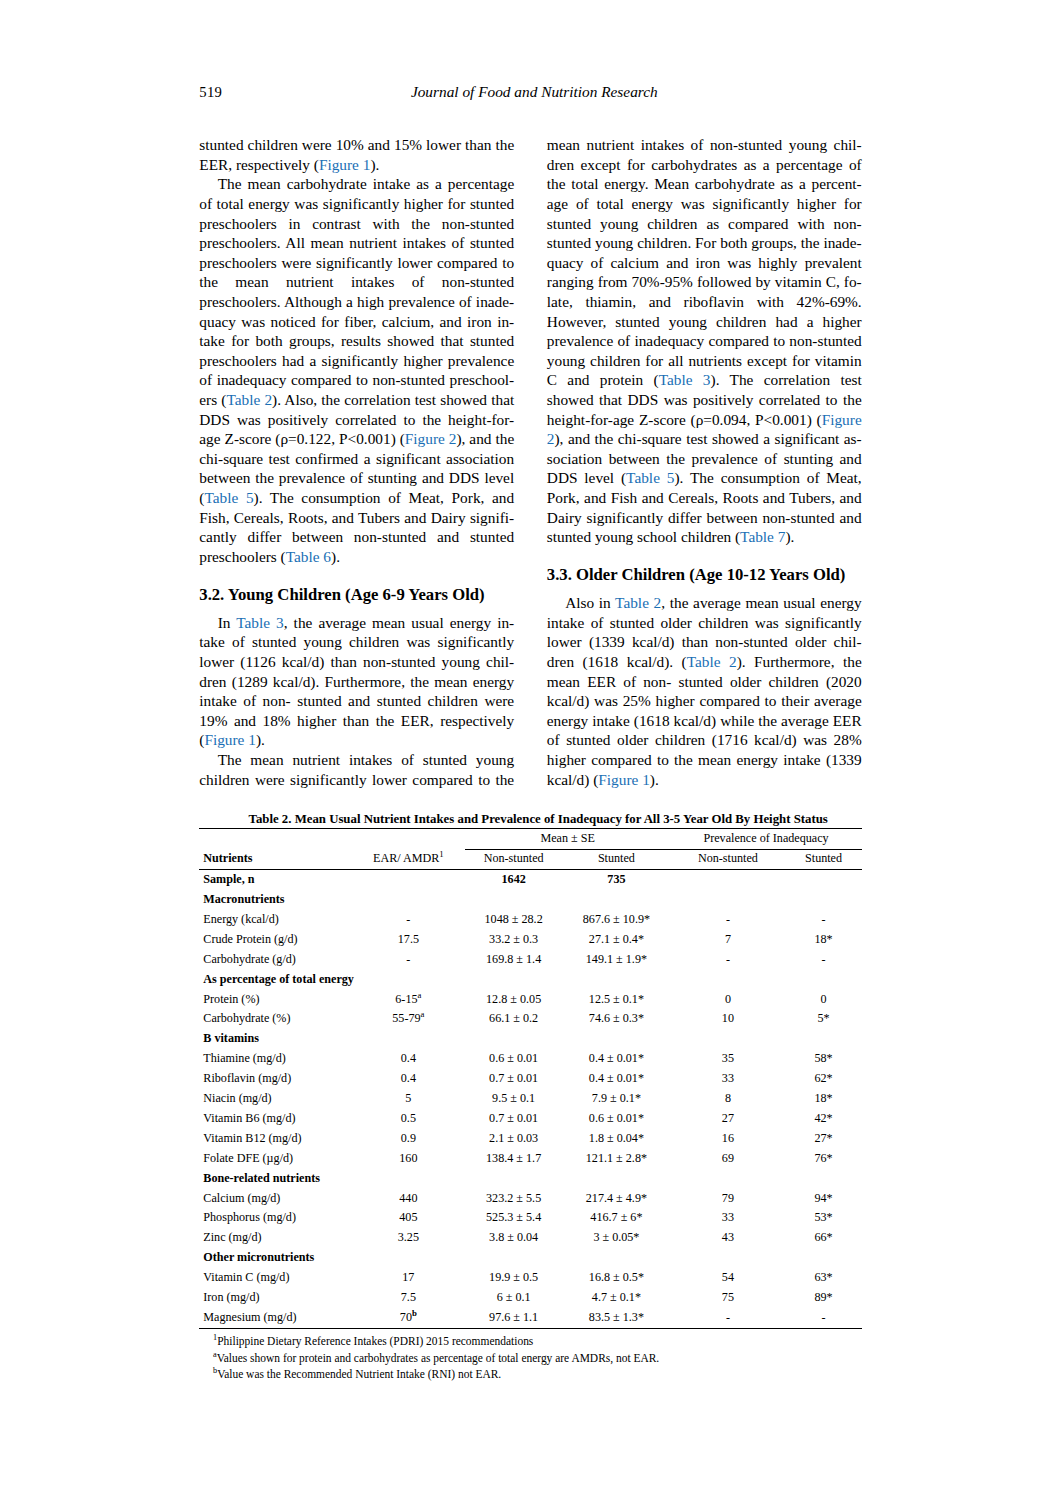519
Journal of Food and Nutrition Research
stunted children were 10% and 15% lower than the EER, respectively (Figure 1).
The mean carbohydrate intake as a percentage of total energy was significantly higher for stunted preschoolers in contrast with the non-stunted preschoolers. All mean nutrient intakes of stunted preschoolers were significantly lower compared to the mean nutrient intakes of non-stunted preschoolers. Although a high prevalence of inadequacy was noticed for fiber, calcium, and iron intake for both groups, results showed that stunted preschoolers had a significantly higher prevalence of inadequacy compared to non-stunted preschoolers (Table 2). Also, the correlation test showed that DDS was positively correlated to the height-for-age Z-score (ρ=0.122, P<0.001) (Figure 2), and the chi-square test confirmed a significant association between the prevalence of stunting and DDS level (Table 5). The consumption of Meat, Pork, and Fish, Cereals, Roots, and Tubers and Dairy significantly differ between non-stunted and stunted preschoolers (Table 6).
3.2. Young Children (Age 6-9 Years Old)
In Table 3, the average mean usual energy intake of stunted young children was significantly lower (1126 kcal/d) than non-stunted young children (1289 kcal/d). Furthermore, the mean energy intake of non- stunted and stunted children were 19% and 18% higher than the EER, respectively (Figure 1).
The mean nutrient intakes of stunted young children were significantly lower compared to the mean nutrient intakes of non-stunted young children except for carbohydrates as a percentage of the total energy. Mean carbohydrate as a percentage of total energy was significantly higher for stunted young children as compared with non-stunted young children. For both groups, the inadequacy of calcium and iron was highly prevalent ranging from 70%-95% followed by vitamin C, folate, thiamin, and riboflavin with 42%-69%. However, stunted young children had a higher prevalence of inadequacy compared to non-stunted young children for all nutrients except for vitamin C and protein (Table 3). The correlation test showed that DDS was positively correlated to the height-for-age Z-score (ρ=0.094, P<0.001) (Figure 2), and the chi-square test showed a significant association between the prevalence of stunting and DDS level (Table 5). The consumption of Meat, Pork, and Fish and Cereals, Roots and Tubers, and Dairy significantly differ between non-stunted and stunted young school children (Table 7).
3.3. Older Children (Age 10-12 Years Old)
Also in Table 2, the average mean usual energy intake of stunted older children was significantly lower (1339 kcal/d) than non-stunted older children (1618 kcal/d). (Table 2). Furthermore, the mean EER of non- stunted older children (2020 kcal/d) was 25% higher compared to their average energy intake (1618 kcal/d) while the average EER of stunted older children (1716 kcal/d) was 28% higher compared to the mean energy intake (1339 kcal/d) (Figure 1).
Table 2. Mean Usual Nutrient Intakes and Prevalence of Inadequacy for All 3-5 Year Old By Height Status
| Nutrients | EAR/ AMDR 1 | Mean ± SE | Prevalence of Inadequacy |
| --- | --- | --- | --- |
| Non-stunted | Stunted | Non-stunted | Stunted |
| Sample, n | | 1642 | 735 | | |
| Macronutrients |
| Energy (kcal/d) | - | 1048 ± 28.2 | 867.6 ± 10.9* | - | - |
| Crude Protein (g/d) | 17.5 | 33.2 ± 0.3 | 27.1 ± 0.4* | 7 | 18* |
| Carbohydrate (g/d) | - | 169.8 ± 1.4 | 149.1 ± 1.9* | - | - |
| As percentage of total energy |
| Protein (%) | 6-15 a | 12.8 ± 0.05 | 12.5 ± 0.1* | 0 | 0 |
| Carbohydrate (%) | 55-79 a | 66.1 ± 0.2 | 74.6 ± 0.3* | 10 | 5* |
| B vitamins |
| Thiamine (mg/d) | 0.4 | 0.6 ± 0.01 | 0.4 ± 0.01* | 35 | 58* |
| Riboflavin (mg/d) | 0.4 | 0.7 ± 0.01 | 0.4 ± 0.01* | 33 | 62* |
| Niacin (mg/d) | 5 | 9.5 ± 0.1 | 7.9 ± 0.1* | 8 | 18* |
| Vitamin B6 (mg/d) | 0.5 | 0.7 ± 0.01 | 0.6 ± 0.01* | 27 | 42* |
| Vitamin B12 (mg/d) | 0.9 | 2.1 ± 0.03 | 1.8 ± 0.04* | 16 | 27* |
| Folate DFE (µg/d) | 160 | 138.4 ± 1.7 | 121.1 ± 2.8* | 69 | 76* |
| Bone-related nutrients |
| Calcium (mg/d) | 440 | 323.2 ± 5.5 | 217.4 ± 4.9* | 79 | 94* |
| Phosphorus (mg/d) | 405 | 525.3 ± 5.4 | 416.7 ± 6* | 33 | 53* |
| Zinc (mg/d) | 3.25 | 3.8 ± 0.04 | 3 ± 0.05* | 43 | 66* |
| Other micronutrients |
| Vitamin C (mg/d) | 17 | 19.9 ± 0.5 | 16.8 ± 0.5* | 54 | 63* |
| Iron (mg/d) | 7.5 | 6 ± 0.1 | 4.7 ± 0.1* | 75 | 89* |
| Magnesium (mg/d) | 70 b | 97.6 ± 1.1 | 83.5 ± 1.3* | - | - |
1Philippine Dietary Reference Intakes (PDRI) 2015 recommendations
aValues shown for protein and carbohydrates as percentage of total energy are AMDRs, not EAR.
bValue was the Recommended Nutrient Intake (RNI) not EAR.